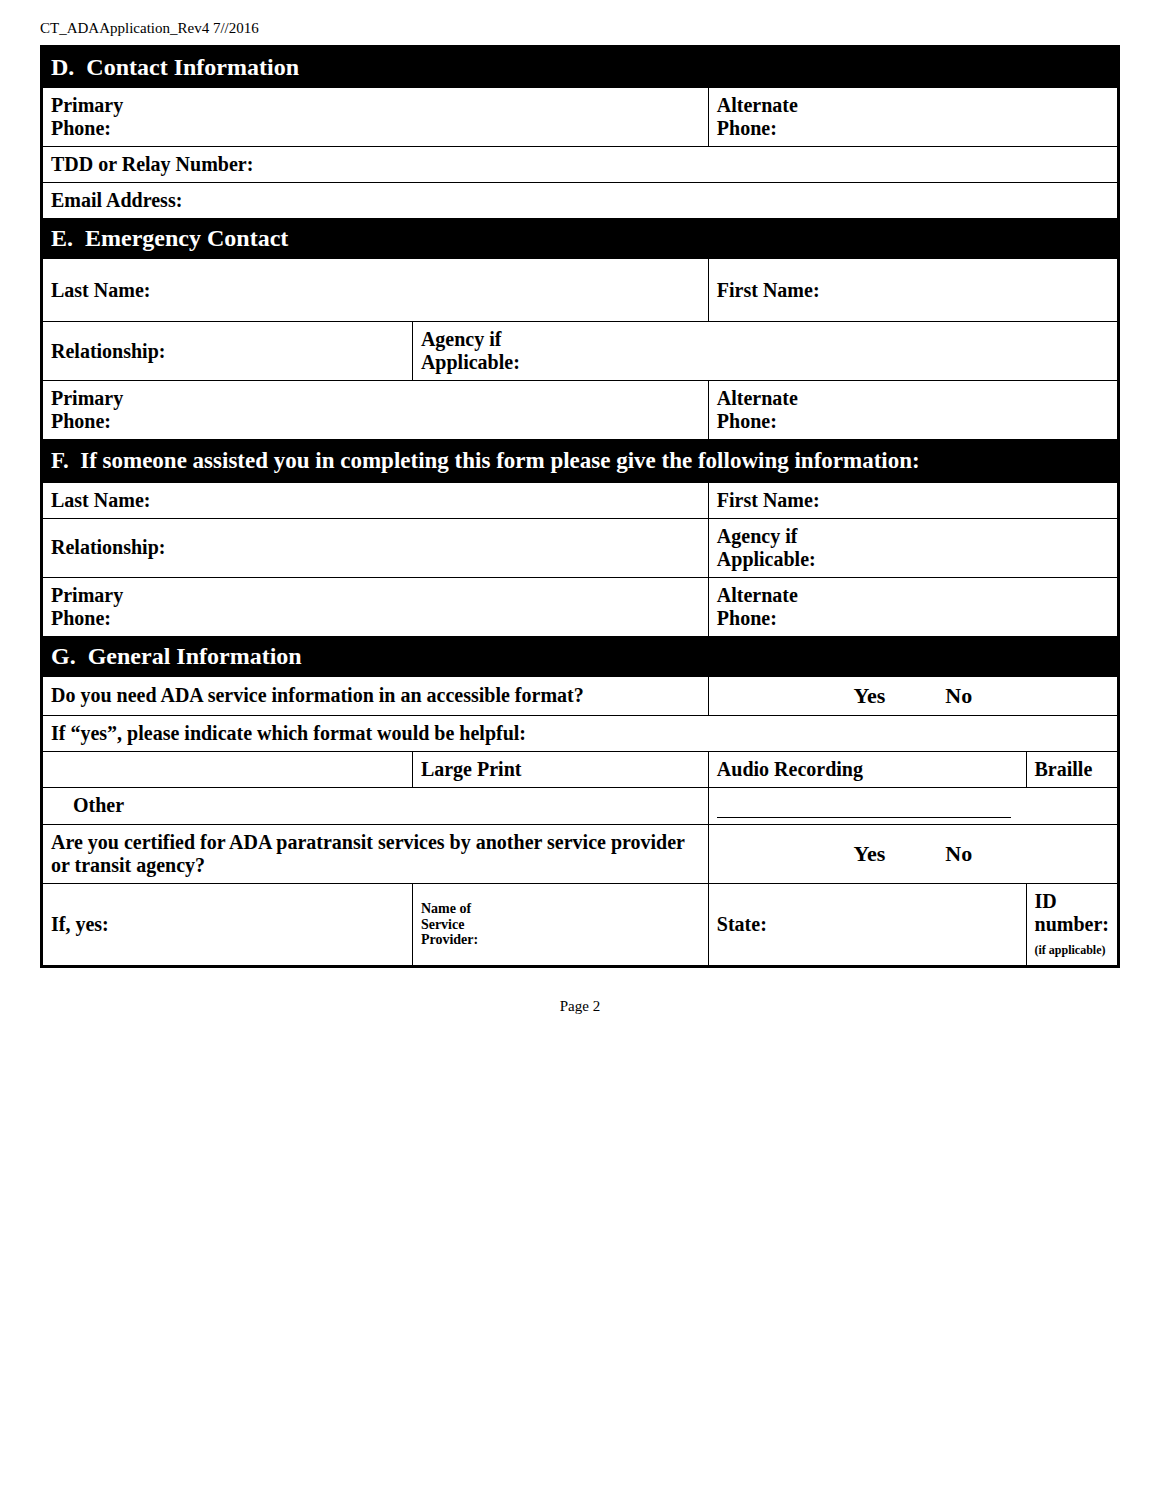CT_ADAApplication_Rev4 7//2016
| D. Contact Information |
| Primary Phone: | Alternate Phone: |
| TDD or Relay Number: |
| Email Address: |
| E. Emergency Contact |
| Last Name: | First Name: |
| Relationship: | Agency if Applicable: |
| Primary Phone: | Alternate Phone: |
| F. If someone assisted you in completing this form please give the following information: |
| Last Name: | First Name: |
| Relationship: | Agency if Applicable: |
| Primary Phone: | Alternate Phone: |
| G. General Information |
| Do you need ADA service information in an accessible format? | Yes No |
| If “yes”, please indicate which format would be helpful: |
| | Large Print | Audio Recording | Braille |
| Other | |
| Are you certified for ADA paratransit services by another service provider or transit agency? | Yes No |
| If, yes: | Name of Service Provider: | State: | ID number: (if applicable) |
Page 2